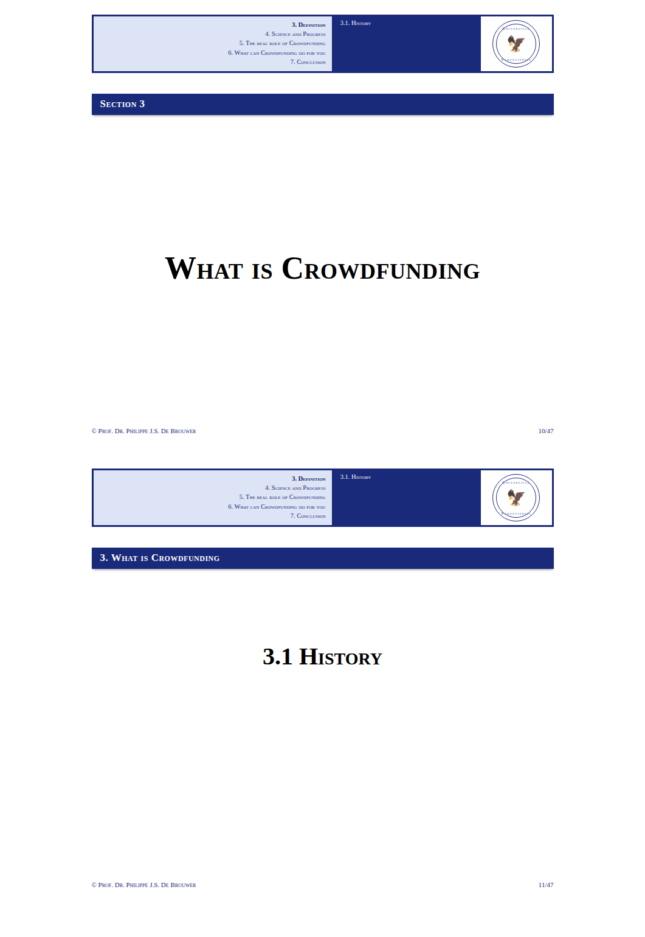3. Definition
4. Science and Progress
5. The real role of Crowdfunding
6. What can Crowdfunding do for you
7. Conclusion
3.1. History
Universitas 🦅 Varsoviensis
Section 3
What is Crowdfunding
© Prof. Dr. Philippe J.S. De Brouwer
10/47
3. Definition
4. Science and Progress
5. The real role of Crowdfunding
6. What can Crowdfunding do for you
7. Conclusion
3.1. History
Universitas 🦅 Varsoviensis
3. What is Crowdfunding
3.1 History
© Prof. Dr. Philippe J.S. De Brouwer
11/47